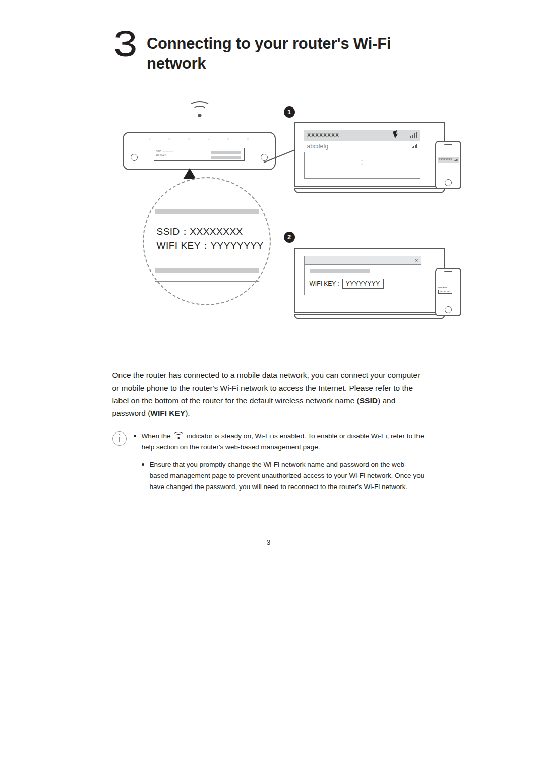3
Connecting to your router's Wi-Fi
network
○○○○○○
SSID : ·············
WIFI KEY : ·············
SSID：XXXXXXXX
WIFI KEY：YYYYYYYY
1
2
XXXXXXXX
abcdefg
:
:
XXXXXXXX
×
WIFI KEY : YYYYYYYY
WIFI KEY :
YYYYYYYY
Once the router has connected to a mobile data network, you can connect your computer or mobile phone to the router's Wi-Fi network to access the Internet. Please refer to the label on the bottom of the router for the default wireless network name (SSID) and password (WIFI KEY).
When the indicator is steady on, Wi-Fi is enabled. To enable or disable Wi-Fi, refer to the help section on the router's web-based management page.
Ensure that you promptly change the Wi-Fi network name and password on the web-based management page to prevent unauthorized access to your Wi-Fi network. Once you have changed the password, you will need to reconnect to the router's Wi-Fi network.
3